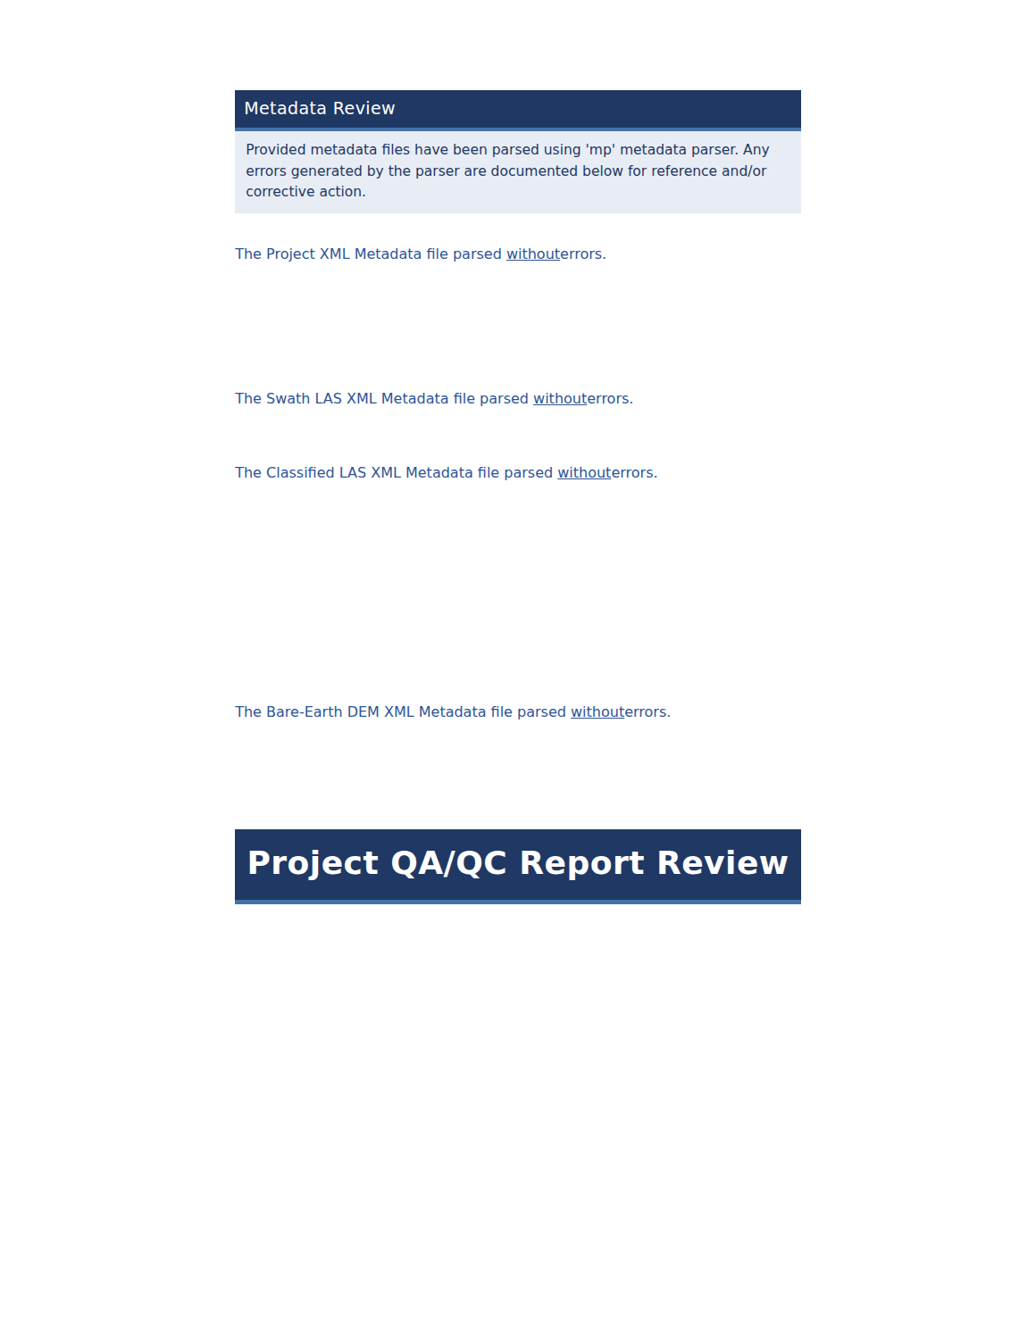Metadata Review
Provided metadata files have been parsed using 'mp' metadata parser. Any errors generated by the parser are documented below for reference and/or corrective action.
The Project XML Metadata file parsed withouterrors.
The Swath LAS XML Metadata file parsed withouterrors.
The Classified LAS XML Metadata file parsed withouterrors.
The Bare-Earth DEM XML Metadata file parsed withouterrors.
Project QA/QC Report Review